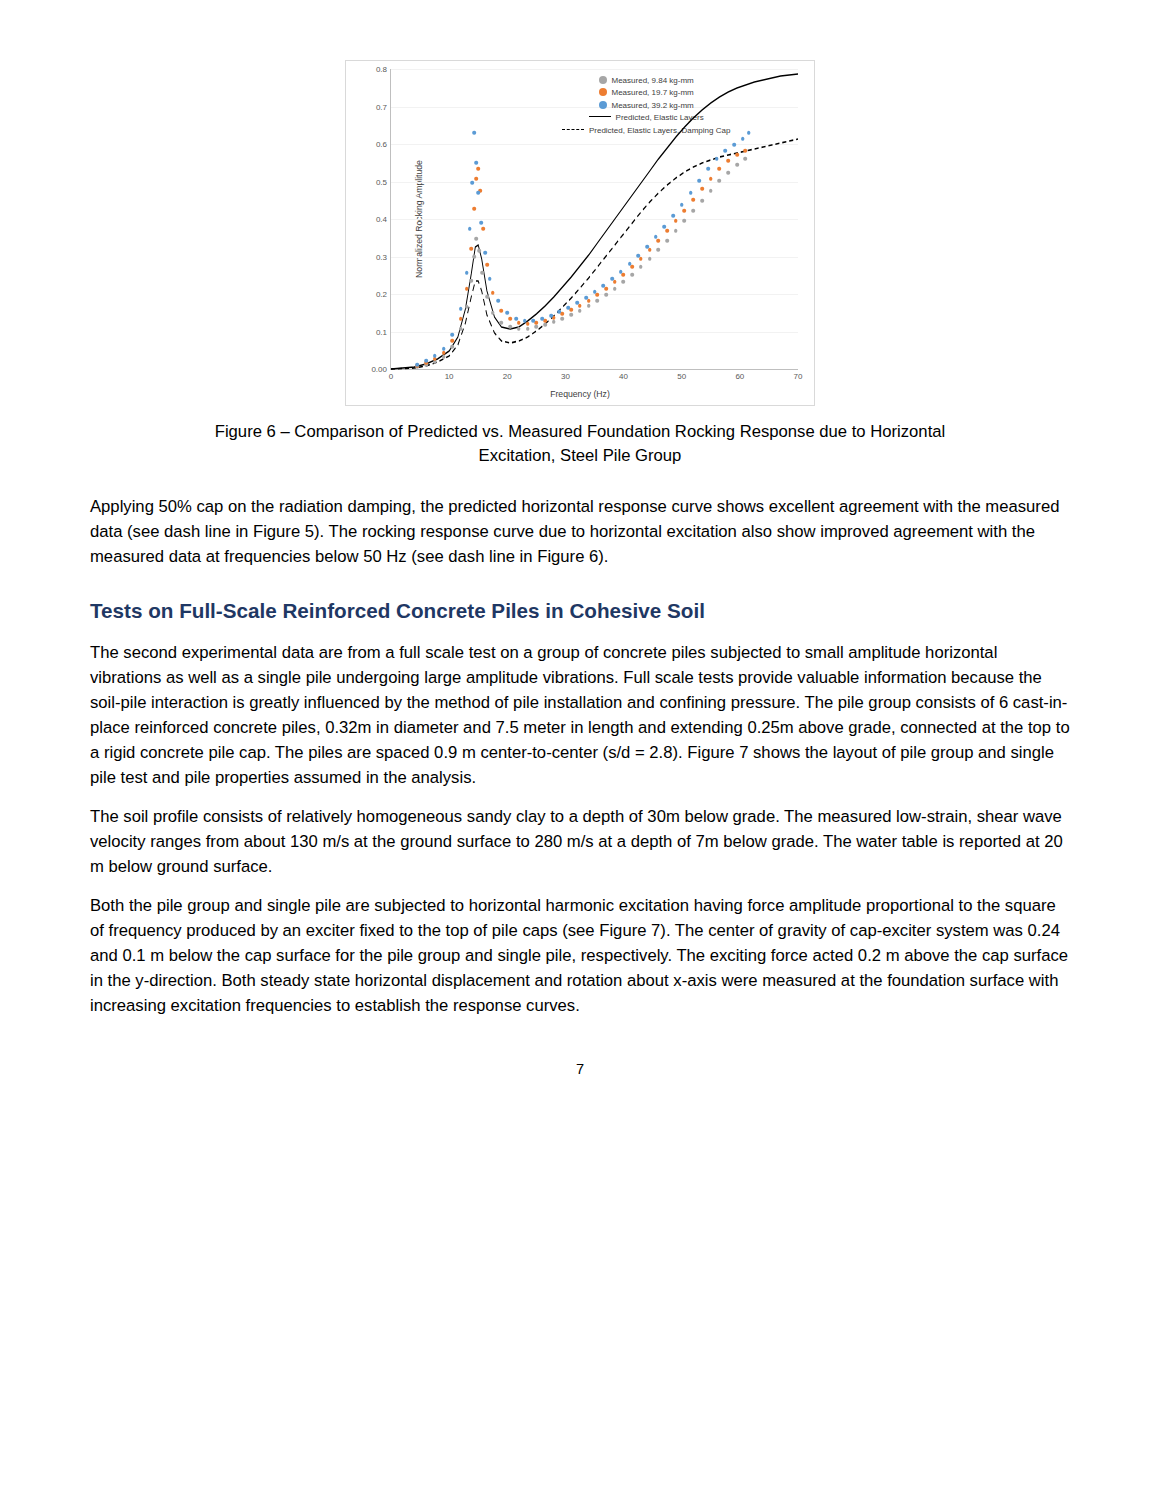Normalized Rocking Amplitude
0.8
0.7
0.6
0.5
0.4
0.3
0.2
0.1
0.00
0
10
20
30
40
50
60
70
Measured, 9.84 kg-mm
Measured, 19.7 kg-mm
Measured, 39.2 kg-mm
Predicted, Elastic Layers
Predicted, Elastic Layers, Damping Cap
Frequency (Hz)
Figure 6 – Comparison of Predicted vs. Measured Foundation Rocking Response due to Horizontal Excitation, Steel Pile Group
Applying 50% cap on the radiation damping, the predicted horizontal response curve shows excellent agreement with the measured data (see dash line in Figure 5). The rocking response curve due to horizontal excitation also show improved agreement with the measured data at frequencies below 50 Hz (see dash line in Figure 6).
Tests on Full-Scale Reinforced Concrete Piles in Cohesive Soil
The second experimental data are from a full scale test on a group of concrete piles subjected to small amplitude horizontal vibrations as well as a single pile undergoing large amplitude vibrations. Full scale tests provide valuable information because the soil-pile interaction is greatly influenced by the method of pile installation and confining pressure. The pile group consists of 6 cast-in-place reinforced concrete piles, 0.32m in diameter and 7.5 meter in length and extending 0.25m above grade, connected at the top to a rigid concrete pile cap. The piles are spaced 0.9 m center-to-center (s/d = 2.8). Figure 7 shows the layout of pile group and single pile test and pile properties assumed in the analysis.
The soil profile consists of relatively homogeneous sandy clay to a depth of 30m below grade. The measured low-strain, shear wave velocity ranges from about 130 m/s at the ground surface to 280 m/s at a depth of 7m below grade. The water table is reported at 20 m below ground surface.
Both the pile group and single pile are subjected to horizontal harmonic excitation having force amplitude proportional to the square of frequency produced by an exciter fixed to the top of pile caps (see Figure 7). The center of gravity of cap-exciter system was 0.24 and 0.1 m below the cap surface for the pile group and single pile, respectively. The exciting force acted 0.2 m above the cap surface in the y-direction. Both steady state horizontal displacement and rotation about x-axis were measured at the foundation surface with increasing excitation frequencies to establish the response curves.
7